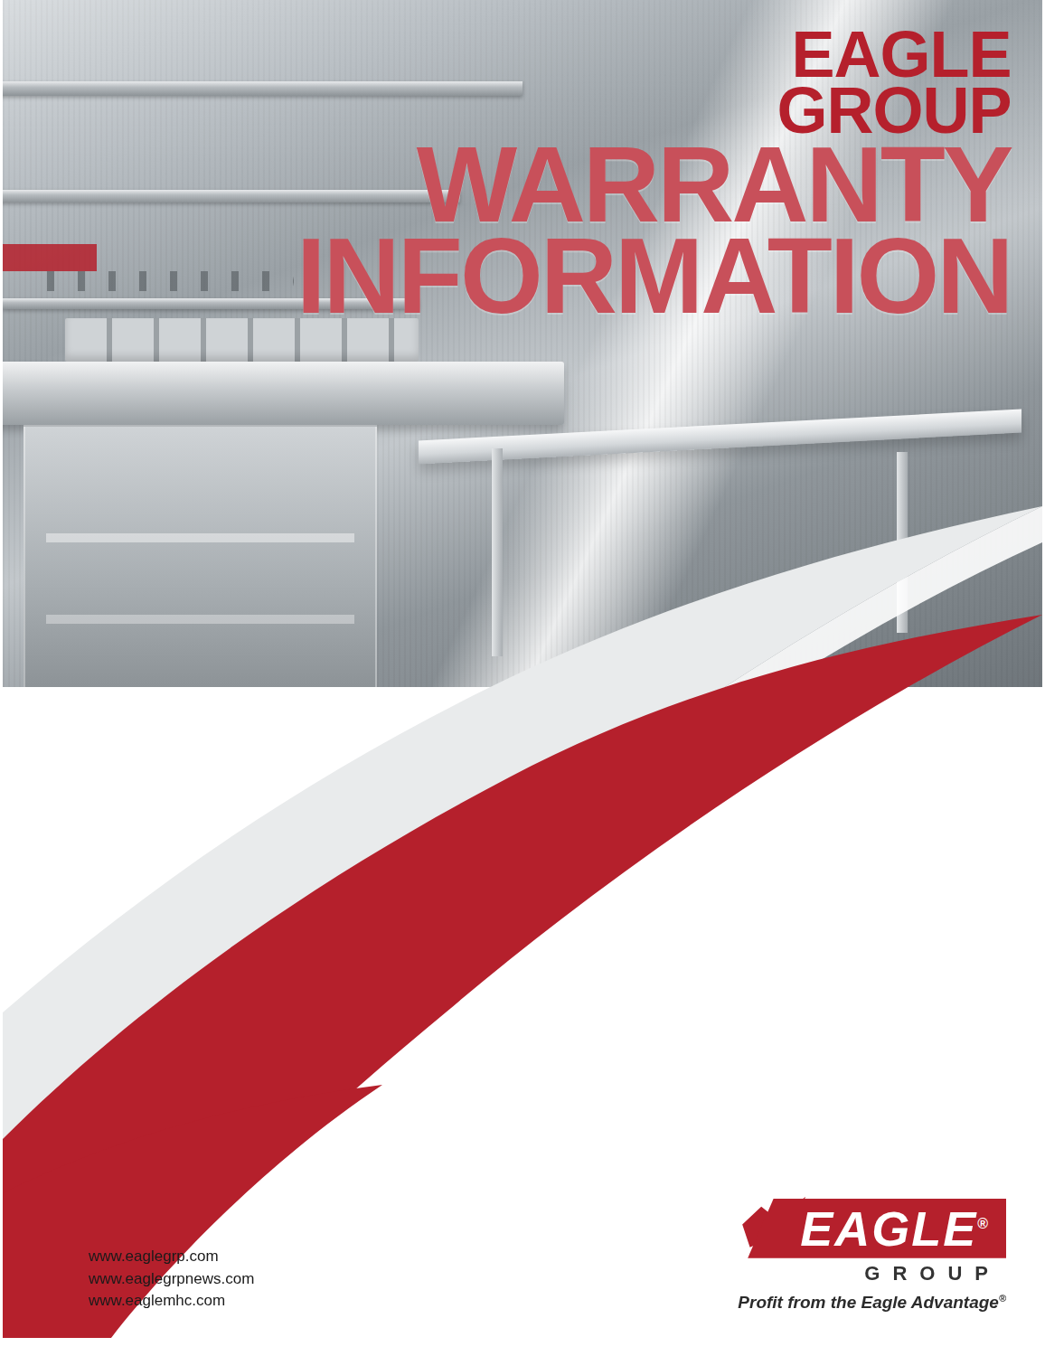EAGLE GROUP WARRANTY INFORMATION
www.eaglegrp.com
www.eaglegrpnews.com
www.eaglemhc.com
EAGLE®
GROUP
Profit from the Eagle Advantage®